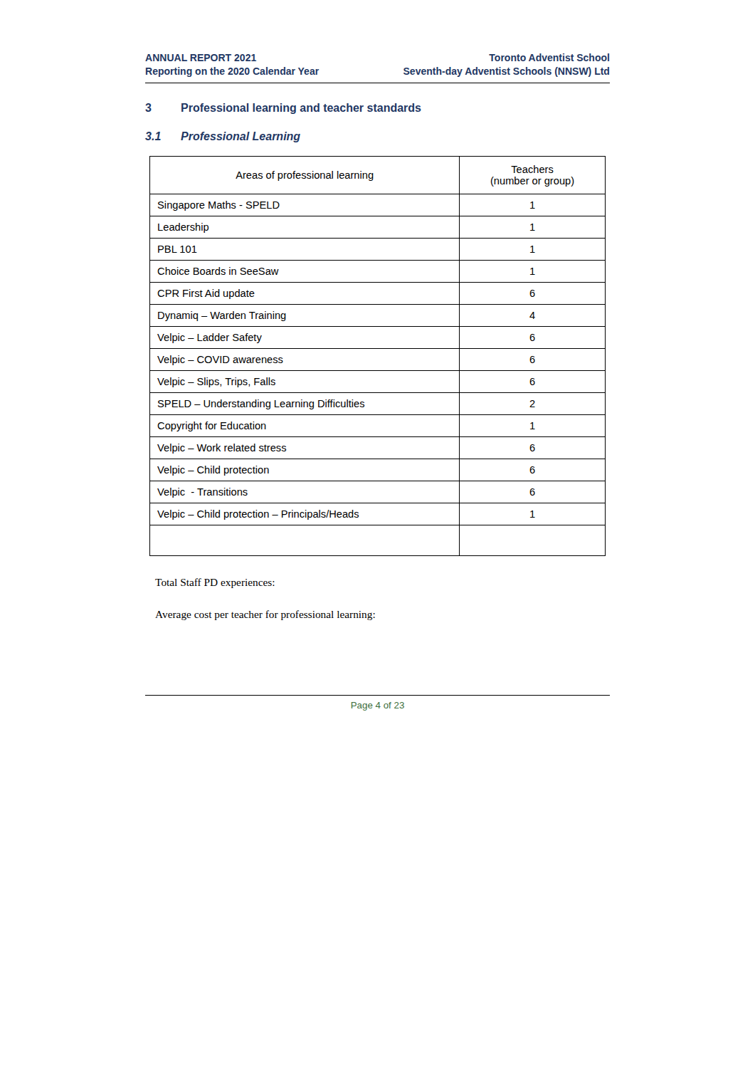ANNUAL REPORT 2021
Reporting on the 2020 Calendar Year
Toronto Adventist School
Seventh-day Adventist Schools (NNSW) Ltd
3 Professional learning and teacher standards
3.1 Professional Learning
| Areas of professional learning | Teachers (number or group) |
| --- | --- |
| Singapore Maths - SPELD | 1 |
| Leadership | 1 |
| PBL 101 | 1 |
| Choice Boards in SeeSaw | 1 |
| CPR First Aid update | 6 |
| Dynamiq – Warden Training | 4 |
| Velpic – Ladder Safety | 6 |
| Velpic – COVID awareness | 6 |
| Velpic – Slips, Trips, Falls | 6 |
| SPELD – Understanding Learning Difficulties | 2 |
| Copyright for Education | 1 |
| Velpic – Work related stress | 6 |
| Velpic – Child protection | 6 |
| Velpic - Transitions | 6 |
| Velpic – Child protection – Principals/Heads | 1 |
Total Staff PD experiences:
Average cost per teacher for professional learning:
Page 4 of 23